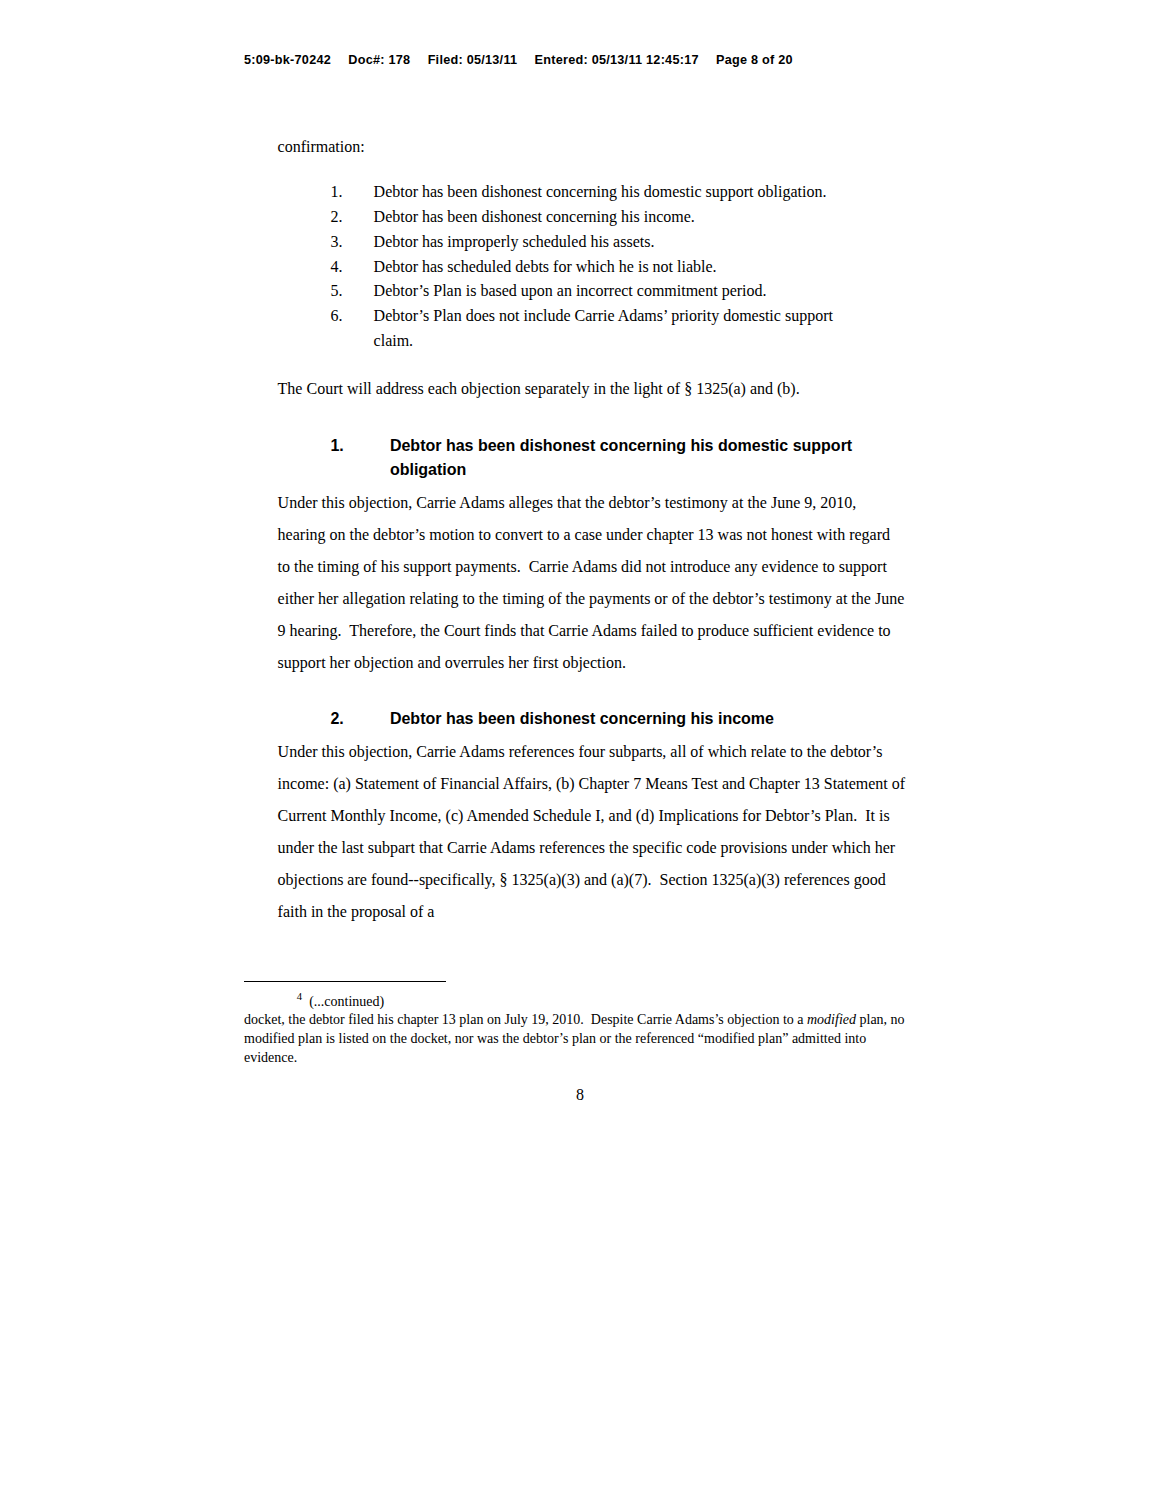5:09-bk-70242 Doc#: 178 Filed: 05/13/11 Entered: 05/13/11 12:45:17 Page 8 of 20
confirmation:
1. Debtor has been dishonest concerning his domestic support obligation.
2. Debtor has been dishonest concerning his income.
3. Debtor has improperly scheduled his assets.
4. Debtor has scheduled debts for which he is not liable.
5. Debtor’s Plan is based upon an incorrect commitment period.
6. Debtor’s Plan does not include Carrie Adams’ priority domestic supportclaim.
The Court will address each objection separately in the light of § 1325(a) and (b).
1. Debtor has been dishonest concerning his domestic support obligation
Under this objection, Carrie Adams alleges that the debtor’s testimony at the June 9, 2010, hearing on the debtor’s motion to convert to a case under chapter 13 was not honest with regard to the timing of his support payments. Carrie Adams did not introduce any evidence to support either her allegation relating to the timing of the payments or of the debtor’s testimony at the June 9 hearing. Therefore, the Court finds that Carrie Adams failed to produce sufficient evidence to support her objection and overrules her first objection.
2. Debtor has been dishonest concerning his income
Under this objection, Carrie Adams references four subparts, all of which relate to the debtor’s income: (a) Statement of Financial Affairs, (b) Chapter 7 Means Test and Chapter 13 Statement of Current Monthly Income, (c) Amended Schedule I, and (d) Implications for Debtor’s Plan. It is under the last subpart that Carrie Adams references the specific code provisions under which her objections are found--specifically, § 1325(a)(3) and (a)(7). Section 1325(a)(3) references good faith in the proposal of a
4 (...continued)
docket, the debtor filed his chapter 13 plan on July 19, 2010. Despite Carrie Adams’s objection to a modified plan, no modified plan is listed on the docket, nor was the debtor’s plan or the referenced “modified plan” admitted into evidence.
8